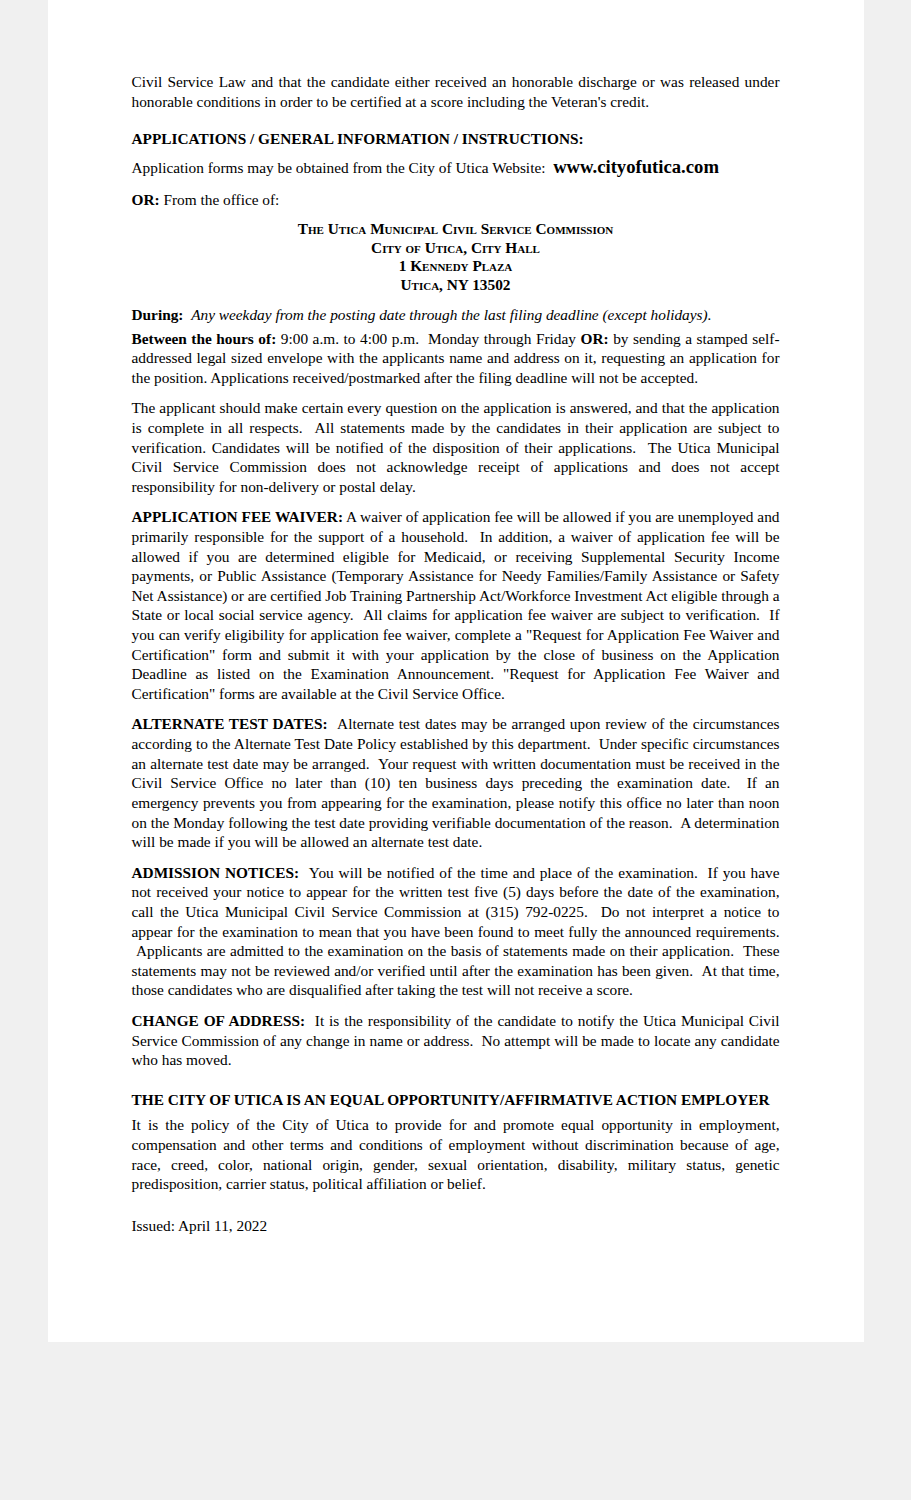Civil Service Law and that the candidate either received an honorable discharge or was released under honorable conditions in order to be certified at a score including the Veteran's credit.
APPLICATIONS / GENERAL INFORMATION / INSTRUCTIONS:
Application forms may be obtained from the City of Utica Website: www.cityofutica.com
OR: From the office of:
The Utica Municipal Civil Service Commission City of Utica, City Hall 1 Kennedy Plaza Utica, NY 13502
During: Any weekday from the posting date through the last filing deadline (except holidays).
Between the hours of: 9:00 a.m. to 4:00 p.m. Monday through Friday OR: by sending a stamped self-addressed legal sized envelope with the applicants name and address on it, requesting an application for the position. Applications received/postmarked after the filing deadline will not be accepted.
The applicant should make certain every question on the application is answered, and that the application is complete in all respects. All statements made by the candidates in their application are subject to verification. Candidates will be notified of the disposition of their applications. The Utica Municipal Civil Service Commission does not acknowledge receipt of applications and does not accept responsibility for non-delivery or postal delay.
APPLICATION FEE WAIVER: A waiver of application fee will be allowed if you are unemployed and primarily responsible for the support of a household. In addition, a waiver of application fee will be allowed if you are determined eligible for Medicaid, or receiving Supplemental Security Income payments, or Public Assistance (Temporary Assistance for Needy Families/Family Assistance or Safety Net Assistance) or are certified Job Training Partnership Act/Workforce Investment Act eligible through a State or local social service agency. All claims for application fee waiver are subject to verification. If you can verify eligibility for application fee waiver, complete a "Request for Application Fee Waiver and Certification" form and submit it with your application by the close of business on the Application Deadline as listed on the Examination Announcement. "Request for Application Fee Waiver and Certification" forms are available at the Civil Service Office.
ALTERNATE TEST DATES: Alternate test dates may be arranged upon review of the circumstances according to the Alternate Test Date Policy established by this department. Under specific circumstances an alternate test date may be arranged. Your request with written documentation must be received in the Civil Service Office no later than (10) ten business days preceding the examination date. If an emergency prevents you from appearing for the examination, please notify this office no later than noon on the Monday following the test date providing verifiable documentation of the reason. A determination will be made if you will be allowed an alternate test date.
ADMISSION NOTICES: You will be notified of the time and place of the examination. If you have not received your notice to appear for the written test five (5) days before the date of the examination, call the Utica Municipal Civil Service Commission at (315) 792-0225. Do not interpret a notice to appear for the examination to mean that you have been found to meet fully the announced requirements. Applicants are admitted to the examination on the basis of statements made on their application. These statements may not be reviewed and/or verified until after the examination has been given. At that time, those candidates who are disqualified after taking the test will not receive a score.
CHANGE OF ADDRESS: It is the responsibility of the candidate to notify the Utica Municipal Civil Service Commission of any change in name or address. No attempt will be made to locate any candidate who has moved.
THE CITY OF UTICA IS AN EQUAL OPPORTUNITY/AFFIRMATIVE ACTION EMPLOYER
It is the policy of the City of Utica to provide for and promote equal opportunity in employment, compensation and other terms and conditions of employment without discrimination because of age, race, creed, color, national origin, gender, sexual orientation, disability, military status, genetic predisposition, carrier status, political affiliation or belief.
Issued: April 11, 2022